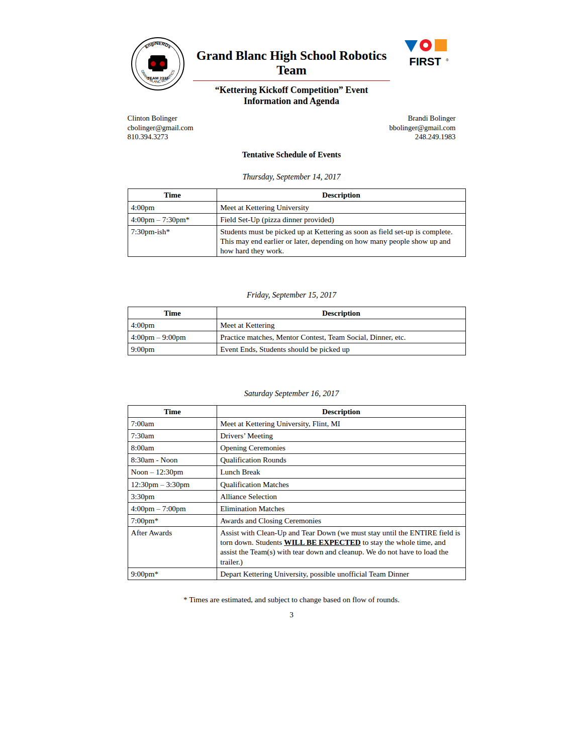EngiNERDs GRAND BLANC ROBOTICS TEAM 2337
Grand Blanc High School Robotics Team
“Kettering Kickoff Competition” Event Information and Agenda
FIRST ®
Clinton Bolinger
cbolinger@gmail.com
810.394.3273
Brandi Bolinger
bbolinger@gmail.com
248.249.1983
Tentative Schedule of Events
Thursday, September 14, 2017
| Time | Description |
| --- | --- |
| 4:00pm | Meet at Kettering University |
| 4:00pm – 7:30pm* | Field Set-Up (pizza dinner provided) |
| 7:30pm-ish* | Students must be picked up at Kettering as soon as field set-up is complete. This may end earlier or later, depending on how many people show up and how hard they work. |
Friday, September 15, 2017
| Time | Description |
| --- | --- |
| 4:00pm | Meet at Kettering |
| 4:00pm – 9:00pm | Practice matches, Mentor Contest, Team Social, Dinner, etc. |
| 9:00pm | Event Ends, Students should be picked up |
Saturday September 16, 2017
| Time | Description |
| --- | --- |
| 7:00am | Meet at Kettering University, Flint, MI |
| 7:30am | Drivers’ Meeting |
| 8:00am | Opening Ceremonies |
| 8:30am - Noon | Qualification Rounds |
| Noon – 12:30pm | Lunch Break |
| 12:30pm – 3:30pm | Qualification Matches |
| 3:30pm | Alliance Selection |
| 4:00pm – 7:00pm | Elimination Matches |
| 7:00pm* | Awards and Closing Ceremonies |
| After Awards | Assist with Clean-Up and Tear Down (we must stay until the ENTIRE field is torn down. Students WILL BE EXPECTED to stay the whole time, and assist the Team(s) with tear down and cleanup. We do not have to load the trailer.) |
| 9:00pm* | Depart Kettering University, possible unofficial Team Dinner |
* Times are estimated, and subject to change based on flow of rounds.
3